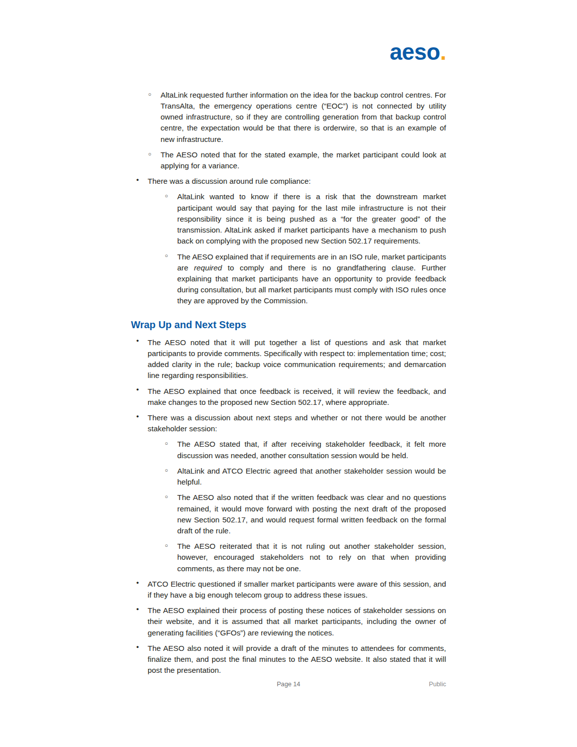aeso.
AltaLink requested further information on the idea for the backup control centres. For TransAlta, the emergency operations centre (“EOC”) is not connected by utility owned infrastructure, so if they are controlling generation from that backup control centre, the expectation would be that there is orderwire, so that is an example of new infrastructure.
The AESO noted that for the stated example, the market participant could look at applying for a variance.
There was a discussion around rule compliance:
AltaLink wanted to know if there is a risk that the downstream market participant would say that paying for the last mile infrastructure is not their responsibility since it is being pushed as a “for the greater good” of the transmission. AltaLink asked if market participants have a mechanism to push back on complying with the proposed new Section 502.17 requirements.
The AESO explained that if requirements are in an ISO rule, market participants are required to comply and there is no grandfathering clause. Further explaining that market participants have an opportunity to provide feedback during consultation, but all market participants must comply with ISO rules once they are approved by the Commission.
Wrap Up and Next Steps
The AESO noted that it will put together a list of questions and ask that market participants to provide comments. Specifically with respect to: implementation time; cost; added clarity in the rule; backup voice communication requirements; and demarcation line regarding responsibilities.
The AESO explained that once feedback is received, it will review the feedback, and make changes to the proposed new Section 502.17, where appropriate.
There was a discussion about next steps and whether or not there would be another stakeholder session:
The AESO stated that, if after receiving stakeholder feedback, it felt more discussion was needed, another consultation session would be held.
AltaLink and ATCO Electric agreed that another stakeholder session would be helpful.
The AESO also noted that if the written feedback was clear and no questions remained, it would move forward with posting the next draft of the proposed new Section 502.17, and would request formal written feedback on the formal draft of the rule.
The AESO reiterated that it is not ruling out another stakeholder session, however, encouraged stakeholders not to rely on that when providing comments, as there may not be one.
ATCO Electric questioned if smaller market participants were aware of this session, and if they have a big enough telecom group to address these issues.
The AESO explained their process of posting these notices of stakeholder sessions on their website, and it is assumed that all market participants, including the owner of generating facilities (“GFOs”) are reviewing the notices.
The AESO also noted it will provide a draft of the minutes to attendees for comments, finalize them, and post the final minutes to the AESO website. It also stated that it will post the presentation.
Page 14
Public